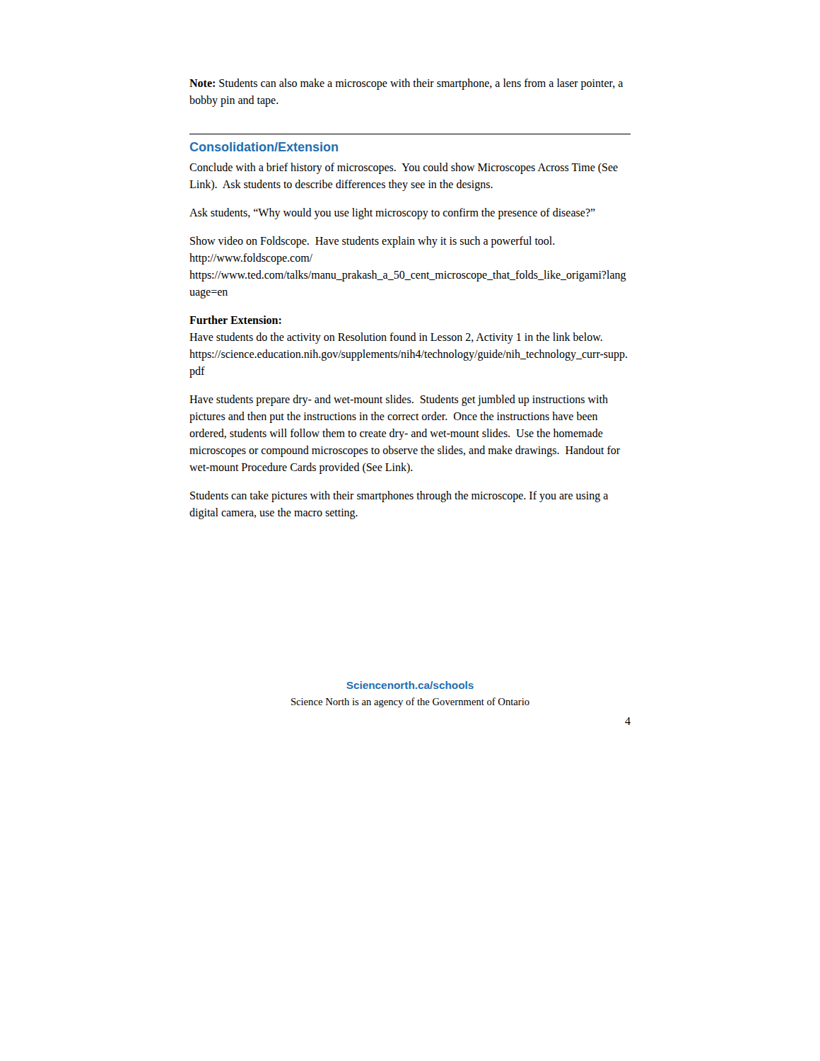Note: Students can also make a microscope with their smartphone, a lens from a laser pointer, a bobby pin and tape.
Consolidation/Extension
Conclude with a brief history of microscopes. You could show Microscopes Across Time (See Link). Ask students to describe differences they see in the designs.
Ask students, “Why would you use light microscopy to confirm the presence of disease?”
Show video on Foldscope. Have students explain why it is such a powerful tool.
http://www.foldscope.com/
https://www.ted.com/talks/manu_prakash_a_50_cent_microscope_that_folds_like_origami?language=en
Further Extension:
Have students do the activity on Resolution found in Lesson 2, Activity 1 in the link below.
https://science.education.nih.gov/supplements/nih4/technology/guide/nih_technology_curr-supp.pdf
Have students prepare dry- and wet-mount slides. Students get jumbled up instructions with pictures and then put the instructions in the correct order. Once the instructions have been ordered, students will follow them to create dry- and wet-mount slides. Use the homemade microscopes or compound microscopes to observe the slides, and make drawings. Handout for wet-mount Procedure Cards provided (See Link).
Students can take pictures with their smartphones through the microscope. If you are using a digital camera, use the macro setting.
Sciencenorth.ca/schools
Science North is an agency of the Government of Ontario
4